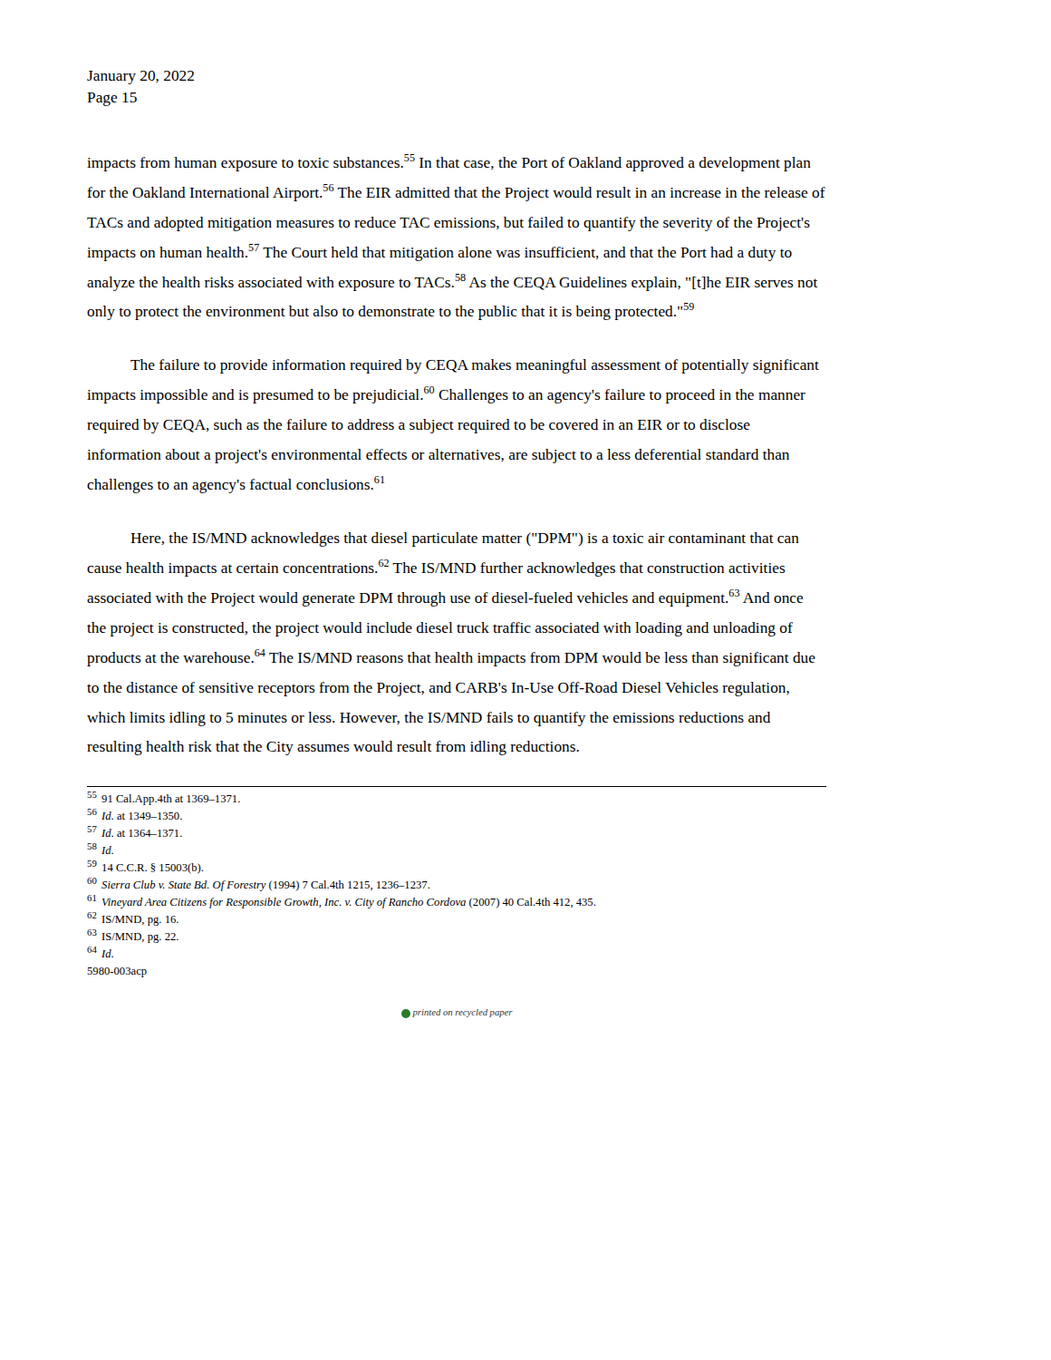January 20, 2022
Page 15
impacts from human exposure to toxic substances.55 In that case, the Port of Oakland approved a development plan for the Oakland International Airport.56 The EIR admitted that the Project would result in an increase in the release of TACs and adopted mitigation measures to reduce TAC emissions, but failed to quantify the severity of the Project's impacts on human health.57 The Court held that mitigation alone was insufficient, and that the Port had a duty to analyze the health risks associated with exposure to TACs.58 As the CEQA Guidelines explain, "[t]he EIR serves not only to protect the environment but also to demonstrate to the public that it is being protected."59
The failure to provide information required by CEQA makes meaningful assessment of potentially significant impacts impossible and is presumed to be prejudicial.60 Challenges to an agency's failure to proceed in the manner required by CEQA, such as the failure to address a subject required to be covered in an EIR or to disclose information about a project's environmental effects or alternatives, are subject to a less deferential standard than challenges to an agency's factual conclusions.61
Here, the IS/MND acknowledges that diesel particulate matter ("DPM") is a toxic air contaminant that can cause health impacts at certain concentrations.62 The IS/MND further acknowledges that construction activities associated with the Project would generate DPM through use of diesel-fueled vehicles and equipment.63 And once the project is constructed, the project would include diesel truck traffic associated with loading and unloading of products at the warehouse.64 The IS/MND reasons that health impacts from DPM would be less than significant due to the distance of sensitive receptors from the Project, and CARB's In-Use Off-Road Diesel Vehicles regulation, which limits idling to 5 minutes or less. However, the IS/MND fails to quantify the emissions reductions and resulting health risk that the City assumes would result from idling reductions.
55 91 Cal.App.4th at 1369–1371.
56 Id. at 1349–1350.
57 Id. at 1364–1371.
58 Id.
59 14 C.C.R. § 15003(b).
60 Sierra Club v. State Bd. Of Forestry (1994) 7 Cal.4th 1215, 1236–1237.
61 Vineyard Area Citizens for Responsible Growth, Inc. v. City of Rancho Cordova (2007) 40 Cal.4th 412, 435.
62 IS/MND, pg. 16.
63 IS/MND, pg. 22.
64 Id.
5980-003acp
printed on recycled paper